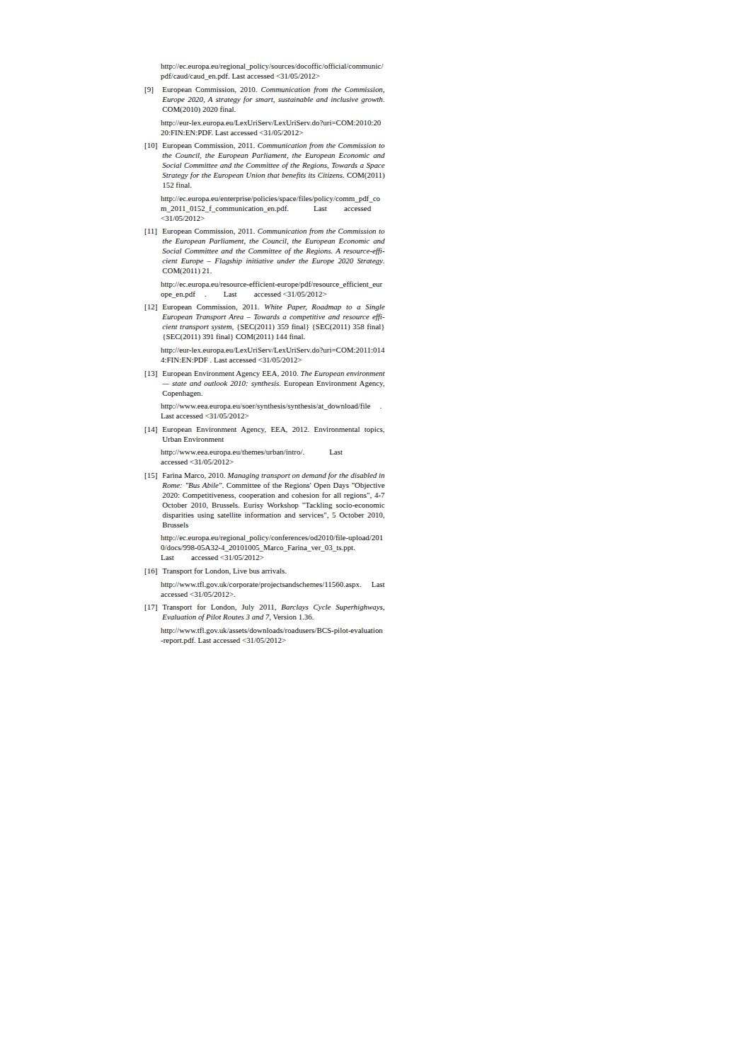http://ec.europa.eu/regional_policy/sources/docoffic/official/communic/pdf/caud/caud_en.pdf. Last accessed <31/05/2012>
[9]
European Commission, 2010. Communication from the Commission, Europe 2020, A strategy for smart, sustainable and inclusive growth. COM(2010) 2020 final.
http://eur-lex.europa.eu/LexUriServ/LexUriServ.do?uri=COM:2010:2020:FIN:EN:PDF. Last accessed <31/05/2012>
[10]
European Commission, 2011. Communication from the Commission to the Council, the European Parliament, the European Economic and Social Committee and the Committee of the Regions, Towards a Space Strategy for the European Union that benefits its Citizens. COM(2011) 152 final.
http://ec.europa.eu/enterprise/policies/space/files/policy/comm_pdf_com_2011_0152_f_communication_en.pdf. Last accessed <31/05/2012>
[11]
European Commission, 2011. Communication from the Commission to the European Parliament, the Council, the European Economic and Social Committee and the Committee of the Regions. A resource-efficient Europe – Flagship initiative under the Europe 2020 Strategy. COM(2011) 21.
http://ec.europa.eu/resource-efficient-europe/pdf/resource_efficient_europe_en.pdf . Last accessed <31/05/2012>
[12]
European Commission, 2011. White Paper, Roadmap to a Single European Transport Area – Towards a competitive and resource efficient transport system, {SEC(2011) 359 final} {SEC(2011) 358 final} {SEC(2011) 391 final} COM(2011) 144 final.
http://eur-lex.europa.eu/LexUriServ/LexUriServ.do?uri=COM:2011:0144:FIN:EN:PDF . Last accessed <31/05/2012>
[13]
European Environment Agency EEA, 2010. The European environment — state and outlook 2010: synthesis. European Environment Agency, Copenhagen.
http://www.eea.europa.eu/soer/synthesis/synthesis/at_download/file . Last accessed <31/05/2012>
[14]
European Environment Agency, EEA, 2012. Environmental topics, Urban Environment
http://www.eea.europa.eu/themes/urban/intro/. Last accessed <31/05/2012>
[15]
Farina Marco, 2010. Managing transport on demand for the disabled in Rome: "Bus Abile". Committee of the Regions' Open Days "Objective 2020: Competitiveness, cooperation and cohesion for all regions", 4-7 October 2010, Brussels. Eurisy Workshop "Tackling socio-economic disparities using satellite information and services", 5 October 2010, Brussels
http://ec.europa.eu/regional_policy/conferences/od2010/file-upload/2010/docs/998-05A32-4_20101005_Marco_Farina_ver_03_ts.ppt. Last accessed <31/05/2012>
[16]
Transport for London, Live bus arrivals.
http://www.tfl.gov.uk/corporate/projectsandschemes/11560.aspx. Last accessed <31/05/2012>.
[17]
Transport for London, July 2011, Barclays Cycle Superhighways, Evaluation of Pilot Routes 3 and 7, Version 1.36.
http://www.tfl.gov.uk/assets/downloads/roadusers/BCS-pilot-evaluation-report.pdf. Last accessed <31/05/2012>